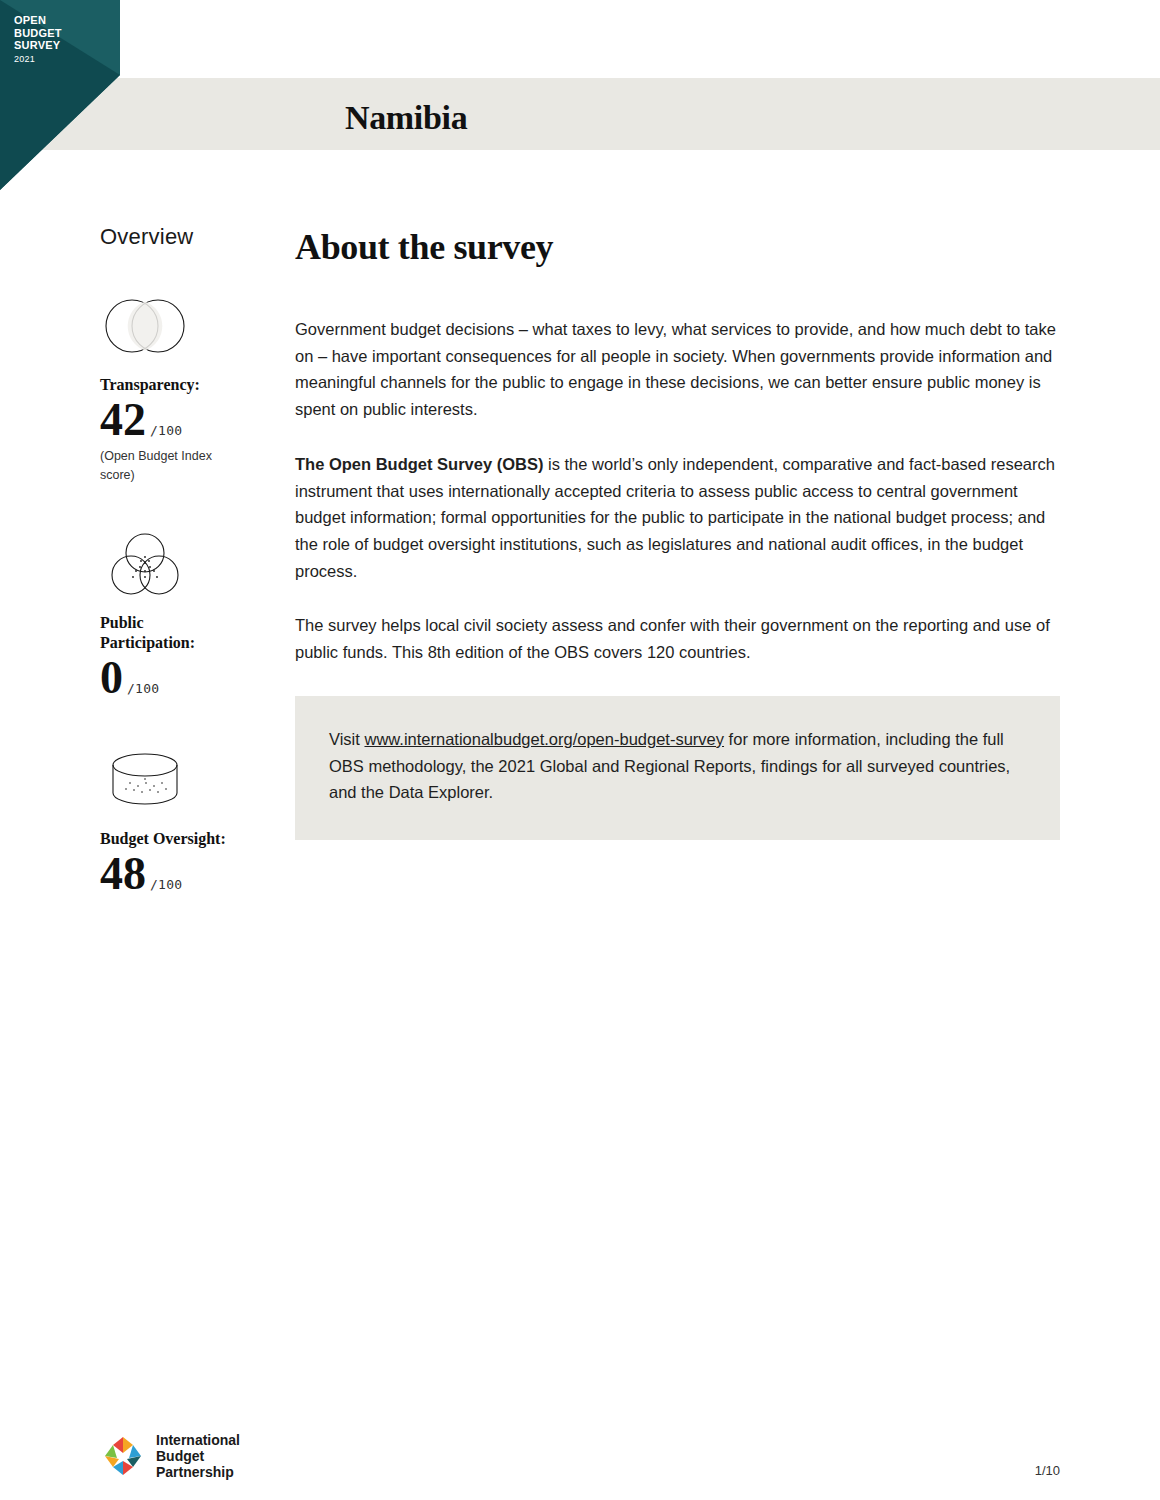OPEN
BUDGET
SURVEY
2021
Namibia
Overview
Transparency:
42/100
(Open Budget Index score)
Public
Participation:
0/100
Budget Oversight:
48/100
About the survey
Government budget decisions – what taxes to levy, what services to provide, and how much debt to take on – have important consequences for all people in society. When governments provide information and meaningful channels for the public to engage in these decisions, we can better ensure public money is spent on public interests.
The Open Budget Survey (OBS) is the world’s only independent, comparative and fact-based research instrument that uses internationally accepted criteria to assess public access to central government budget information; formal opportunities for the public to participate in the national budget process; and the role of budget oversight institutions, such as legislatures and national audit offices, in the budget process.
The survey helps local civil society assess and confer with their government on the reporting and use of public funds. This 8th edition of the OBS covers 120 countries.
Visit www.internationalbudget.org/open-budget-survey for more information, including the full OBS methodology, the 2021 Global and Regional Reports, findings for all surveyed countries, and the Data Explorer.
International
Budget
Partnership
1/10